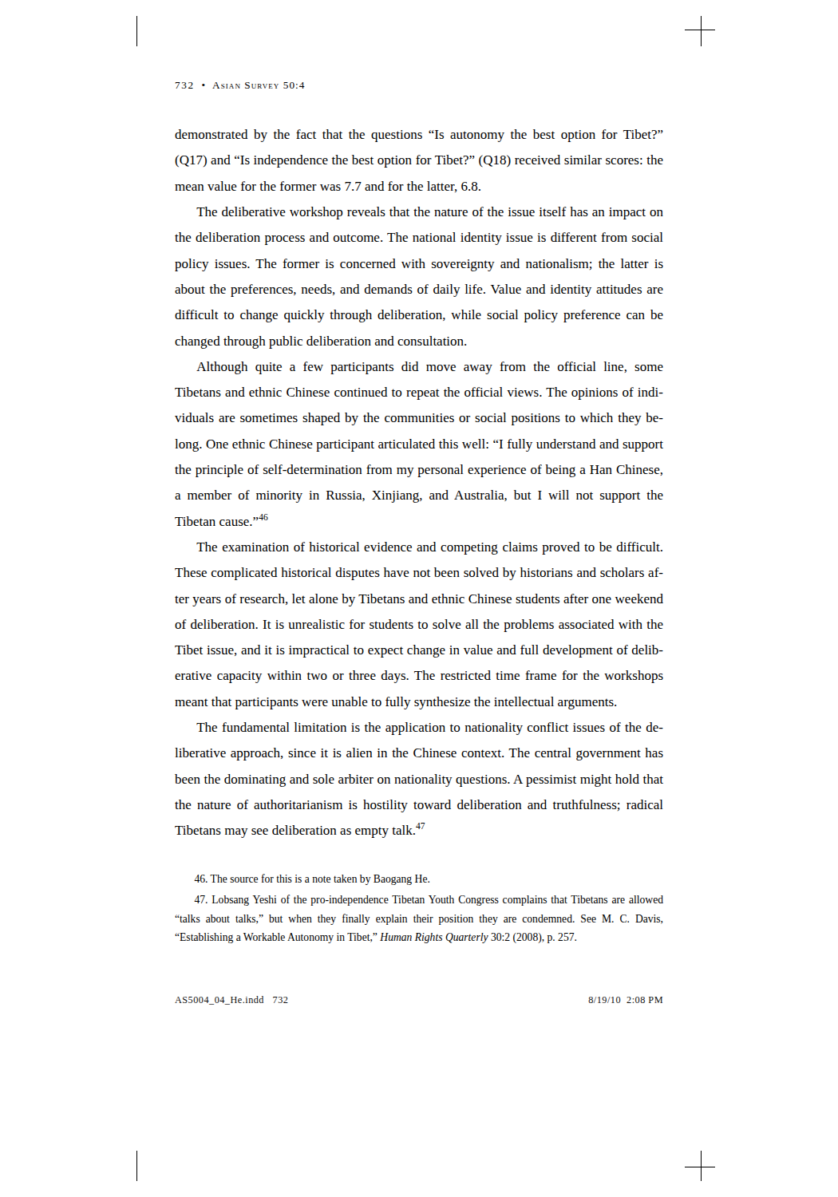732 • Asian Survey 50:4
demonstrated by the fact that the questions “Is autonomy the best option for Tibet?” (Q17) and “Is independence the best option for Tibet?” (Q18) received similar scores: the mean value for the former was 7.7 and for the latter, 6.8.
The deliberative workshop reveals that the nature of the issue itself has an impact on the deliberation process and outcome. The national identity issue is different from social policy issues. The former is concerned with sovereignty and nationalism; the latter is about the preferences, needs, and demands of daily life. Value and identity attitudes are difficult to change quickly through deliberation, while social policy preference can be changed through public deliberation and consultation.
Although quite a few participants did move away from the official line, some Tibetans and ethnic Chinese continued to repeat the official views. The opinions of individuals are sometimes shaped by the communities or social positions to which they belong. One ethnic Chinese participant articulated this well: “I fully understand and support the principle of self-determination from my personal experience of being a Han Chinese, a member of minority in Russia, Xinjiang, and Australia, but I will not support the Tibetan cause.”46
The examination of historical evidence and competing claims proved to be difficult. These complicated historical disputes have not been solved by historians and scholars after years of research, let alone by Tibetans and ethnic Chinese students after one weekend of deliberation. It is unrealistic for students to solve all the problems associated with the Tibet issue, and it is impractical to expect change in value and full development of deliberative capacity within two or three days. The restricted time frame for the workshops meant that participants were unable to fully synthesize the intellectual arguments.
The fundamental limitation is the application to nationality conflict issues of the deliberative approach, since it is alien in the Chinese context. The central government has been the dominating and sole arbiter on nationality questions. A pessimist might hold that the nature of authoritarianism is hostility toward deliberation and truthfulness; radical Tibetans may see deliberation as empty talk.47
46. The source for this is a note taken by Baogang He.
47. Lobsang Yeshi of the pro-independence Tibetan Youth Congress complains that Tibetans are allowed “talks about talks,” but when they finally explain their position they are condemned. See M. C. Davis, “Establishing a Workable Autonomy in Tibet,” Human Rights Quarterly 30:2 (2008), p. 257.
AS5004_04_He.indd 732
8/19/10 2:08 PM